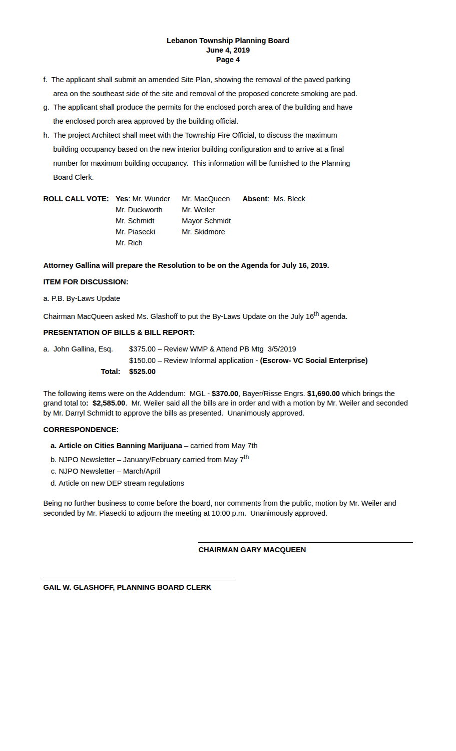Lebanon Township Planning Board
June 4, 2019
Page 4
f. The applicant shall submit an amended Site Plan, showing the removal of the paved parking
area on the southeast side of the site and removal of the proposed concrete smoking are pad.
g. The applicant shall produce the permits for the enclosed porch area of the building and have
the enclosed porch area approved by the building official.
h. The project Architect shall meet with the Township Fire Official, to discuss the maximum
building occupancy based on the new interior building configuration and to arrive at a final
number for maximum building occupancy. This information will be furnished to the Planning
Board Clerk.
| ROLL CALL VOTE: | Yes : Mr. Wunder | Mr. MacQueen | Absent : Ms. Bleck |
| | Mr. Duckworth | Mr. Weiler | |
| | Mr. Schmidt | Mayor Schmidt | |
| | Mr. Piasecki | Mr. Skidmore | |
| | Mr. Rich | | |
Attorney Gallina will prepare the Resolution to be on the Agenda for July 16, 2019.
Item for Discussion:
a. P.B. By-Laws Update
Chairman MacQueen asked Ms. Glashoff to put the By-Laws Update on the July 16th agenda.
Presentation of Bills & Bill Report:
| a. John Gallina, Esq. | $375.00 – Review WMP & Attend PB Mtg 3/5/2019 |
| | $150.00 – Review Informal application - (Escrow- VC Social Enterprise) |
| Total: | $525.00 |
The following items were on the Addendum: MGL - $370.00, Bayer/Risse Engrs. $1,690.00 which brings the grand total to: $2,585.00. Mr. Weiler said all the bills are in order and with a motion by Mr. Weiler and seconded by Mr. Darryl Schmidt to approve the bills as presented. Unanimously approved.
Correspondence:
Article on Cities Banning Marijuana – carried from May 7th
NJPO Newsletter – January/February carried from May 7th
NJPO Newsletter – March/April
Article on new DEP stream regulations
Being no further business to come before the board, nor comments from the public, motion by Mr. Weiler and seconded by Mr. Piasecki to adjourn the meeting at 10:00 p.m. Unanimously approved.
CHAIRMAN GARY MACQUEEN
GAIL W. GLASHOFF, PLANNING BOARD CLERK